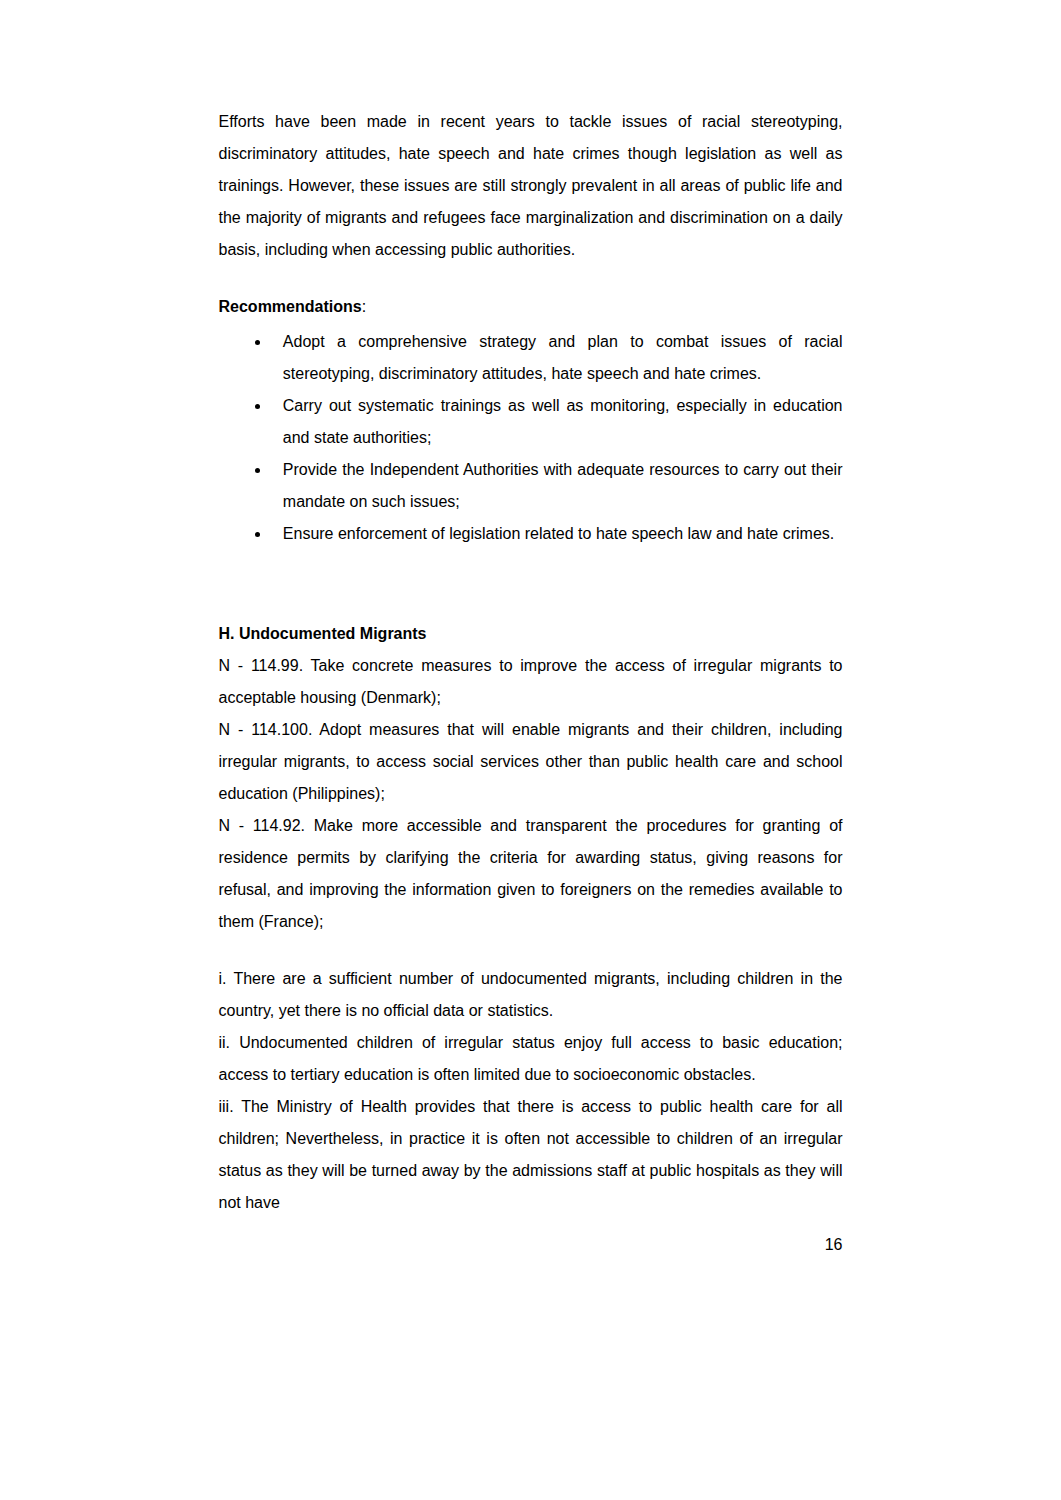Efforts have been made in recent years to tackle issues of racial stereotyping, discriminatory attitudes, hate speech and hate crimes though legislation as well as trainings. However, these issues are still strongly prevalent in all areas of public life and the majority of migrants and refugees face marginalization and discrimination on a daily basis, including when accessing public authorities.
Recommendations:
Adopt a comprehensive strategy and plan to combat issues of racial stereotyping, discriminatory attitudes, hate speech and hate crimes.
Carry out systematic trainings as well as monitoring, especially in education and state authorities;
Provide the Independent Authorities with adequate resources to carry out their mandate on such issues;
Ensure enforcement of legislation related to hate speech law and hate crimes.
H. Undocumented Migrants
N - 114.99. Take concrete measures to improve the access of irregular migrants to acceptable housing (Denmark);
N - 114.100. Adopt measures that will enable migrants and their children, including irregular migrants, to access social services other than public health care and school education (Philippines);
N - 114.92. Make more accessible and transparent the procedures for granting of residence permits by clarifying the criteria for awarding status, giving reasons for refusal, and improving the information given to foreigners on the remedies available to them (France);
i. There are a sufficient number of undocumented migrants, including children in the country, yet there is no official data or statistics.
ii. Undocumented children of irregular status enjoy full access to basic education; access to tertiary education is often limited due to socioeconomic obstacles.
iii. The Ministry of Health provides that there is access to public health care for all children; Nevertheless, in practice it is often not accessible to children of an irregular status as they will be turned away by the admissions staff at public hospitals as they will not have
16